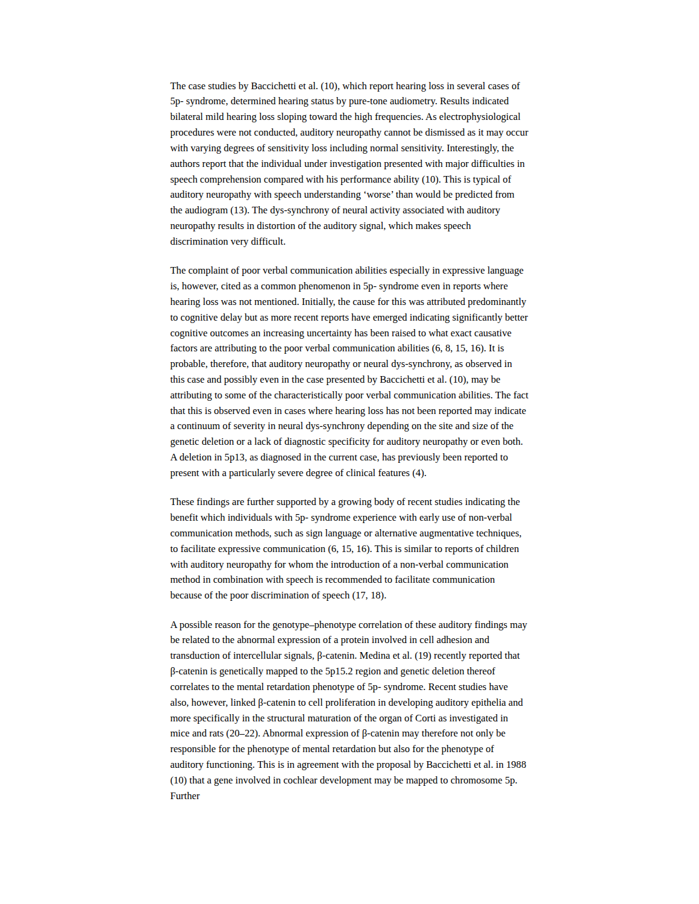The case studies by Baccichetti et al. (10), which report hearing loss in several cases of 5p- syndrome, determined hearing status by pure-tone audiometry. Results indicated bilateral mild hearing loss sloping toward the high frequencies. As electrophysiological procedures were not conducted, auditory neuropathy cannot be dismissed as it may occur with varying degrees of sensitivity loss including normal sensitivity. Interestingly, the authors report that the individual under investigation presented with major difficulties in speech comprehension compared with his performance ability (10). This is typical of auditory neuropathy with speech understanding ‘worse’ than would be predicted from the audiogram (13). The dys-synchrony of neural activity associated with auditory neuropathy results in distortion of the auditory signal, which makes speech discrimination very difficult.
The complaint of poor verbal communication abilities especially in expressive language is, however, cited as a common phenomenon in 5p- syndrome even in reports where hearing loss was not mentioned. Initially, the cause for this was attributed predominantly to cognitive delay but as more recent reports have emerged indicating significantly better cognitive outcomes an increasing uncertainty has been raised to what exact causative factors are attributing to the poor verbal communication abilities (6, 8, 15, 16). It is probable, therefore, that auditory neuropathy or neural dys-synchrony, as observed in this case and possibly even in the case presented by Baccichetti et al. (10), may be attributing to some of the characteristically poor verbal communication abilities. The fact that this is observed even in cases where hearing loss has not been reported may indicate a continuum of severity in neural dys-synchrony depending on the site and size of the genetic deletion or a lack of diagnostic specificity for auditory neuropathy or even both. A deletion in 5p13, as diagnosed in the current case, has previously been reported to present with a particularly severe degree of clinical features (4).
These findings are further supported by a growing body of recent studies indicating the benefit which individuals with 5p- syndrome experience with early use of non-verbal communication methods, such as sign language or alternative augmentative techniques, to facilitate expressive communication (6, 15, 16). This is similar to reports of children with auditory neuropathy for whom the introduction of a non-verbal communication method in combination with speech is recommended to facilitate communication because of the poor discrimination of speech (17, 18).
A possible reason for the genotype–phenotype correlation of these auditory findings may be related to the abnormal expression of a protein involved in cell adhesion and transduction of intercellular signals, β-catenin. Medina et al. (19) recently reported that β-catenin is genetically mapped to the 5p15.2 region and genetic deletion thereof correlates to the mental retardation phenotype of 5p- syndrome. Recent studies have also, however, linked β-catenin to cell proliferation in developing auditory epithelia and more specifically in the structural maturation of the organ of Corti as investigated in mice and rats (20–22). Abnormal expression of β-catenin may therefore not only be responsible for the phenotype of mental retardation but also for the phenotype of auditory functioning. This is in agreement with the proposal by Baccichetti et al. in 1988 (10) that a gene involved in cochlear development may be mapped to chromosome 5p. Further